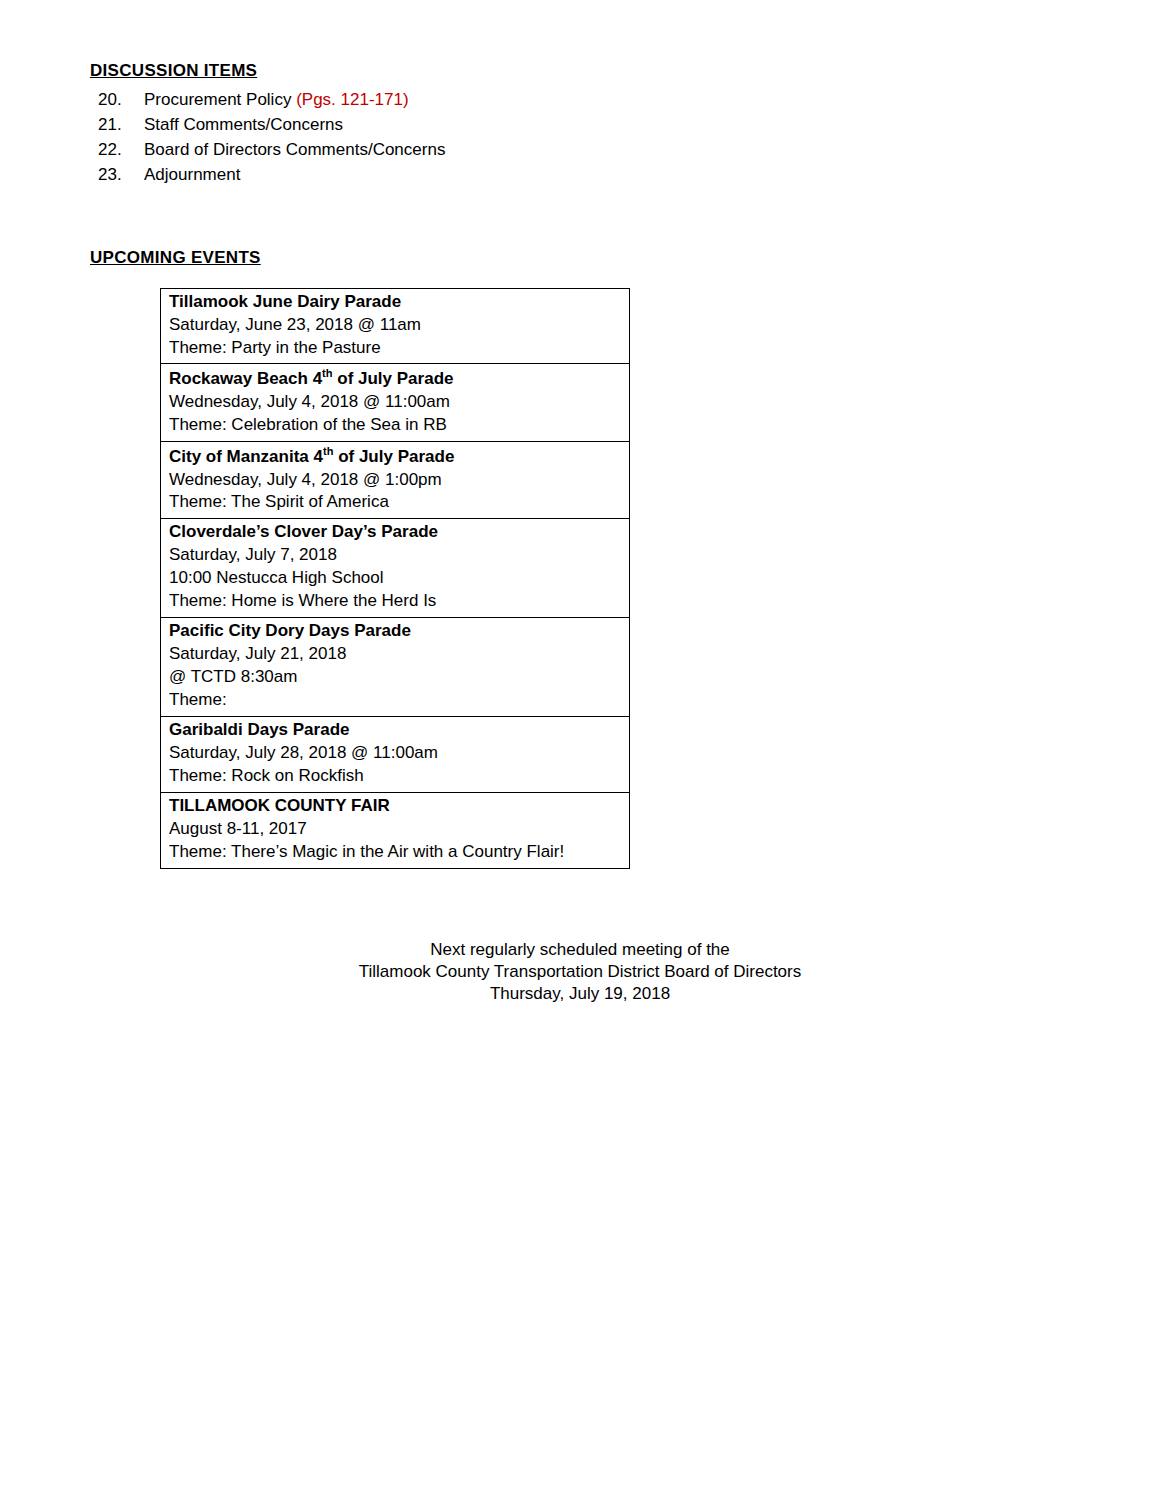DISCUSSION ITEMS
20. Procurement Policy (Pgs. 121-171)
21. Staff Comments/Concerns
22. Board of Directors Comments/Concerns
23. Adjournment
UPCOMING EVENTS
| Tillamook June Dairy Parade Saturday, June 23, 2018 @ 11am Theme: Party in the Pasture |
| Rockaway Beach 4 th of July Parade Wednesday, July 4, 2018 @ 11:00am Theme: Celebration of the Sea in RB |
| City of Manzanita 4 th of July Parade Wednesday, July 4, 2018 @ 1:00pm Theme: The Spirit of America |
| Cloverdale’s Clover Day’s Parade Saturday, July 7, 2018 10:00 Nestucca High School Theme: Home is Where the Herd Is |
| Pacific City Dory Days Parade Saturday, July 21, 2018 @ TCTD 8:30am Theme: |
| Garibaldi Days Parade Saturday, July 28, 2018 @ 11:00am Theme: Rock on Rockfish |
| TILLAMOOK COUNTY FAIR August 8-11, 2017 Theme: There’s Magic in the Air with a Country Flair! |
Next regularly scheduled meeting of the
Tillamook County Transportation District Board of Directors
Thursday, July 19, 2018